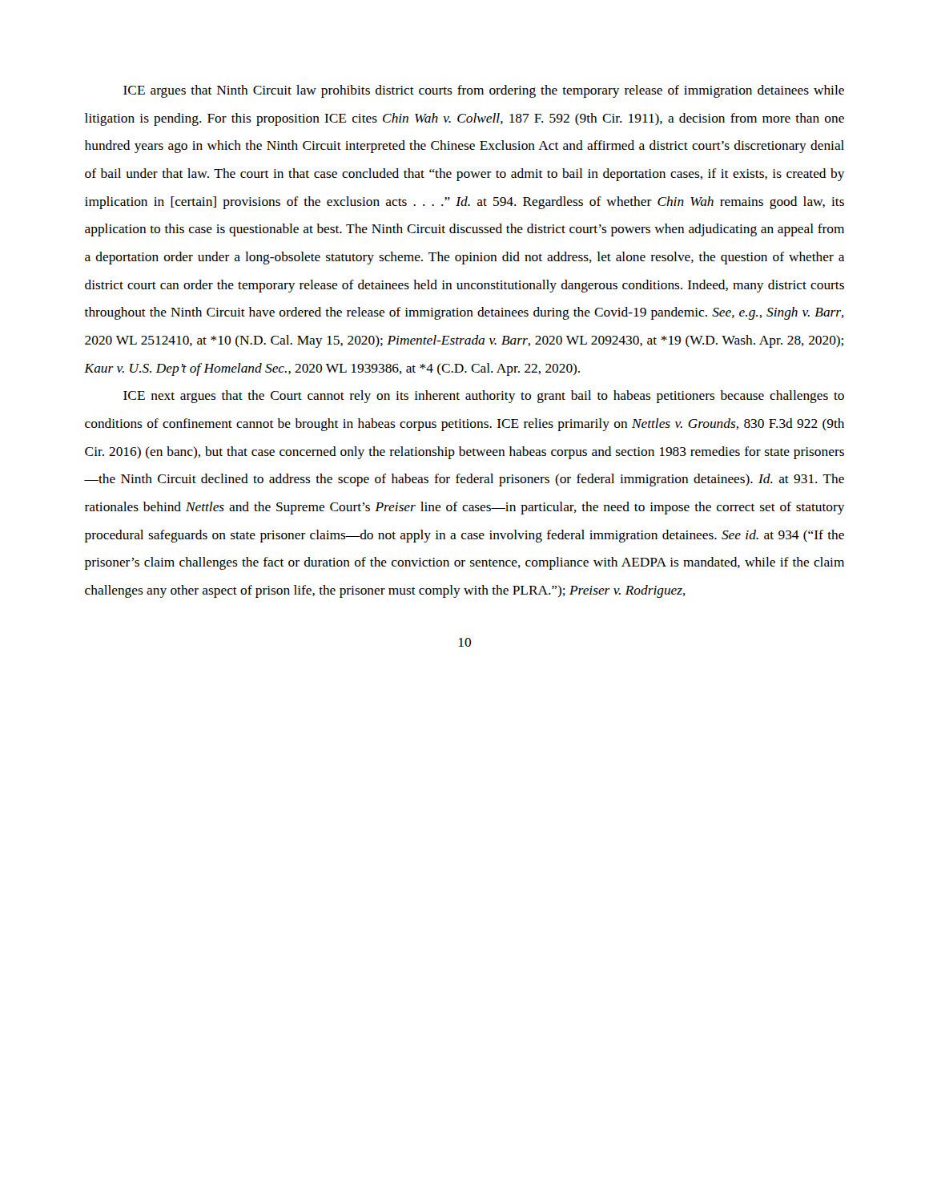ICE argues that Ninth Circuit law prohibits district courts from ordering the temporary release of immigration detainees while litigation is pending. For this proposition ICE cites Chin Wah v. Colwell, 187 F. 592 (9th Cir. 1911), a decision from more than one hundred years ago in which the Ninth Circuit interpreted the Chinese Exclusion Act and affirmed a district court’s discretionary denial of bail under that law. The court in that case concluded that “the power to admit to bail in deportation cases, if it exists, is created by implication in [certain] provisions of the exclusion acts . . . .” Id. at 594. Regardless of whether Chin Wah remains good law, its application to this case is questionable at best. The Ninth Circuit discussed the district court’s powers when adjudicating an appeal from a deportation order under a long-obsolete statutory scheme. The opinion did not address, let alone resolve, the question of whether a district court can order the temporary release of detainees held in unconstitutionally dangerous conditions. Indeed, many district courts throughout the Ninth Circuit have ordered the release of immigration detainees during the Covid-19 pandemic. See, e.g., Singh v. Barr, 2020 WL 2512410, at *10 (N.D. Cal. May 15, 2020); Pimentel-Estrada v. Barr, 2020 WL 2092430, at *19 (W.D. Wash. Apr. 28, 2020); Kaur v. U.S. Dep’t of Homeland Sec., 2020 WL 1939386, at *4 (C.D. Cal. Apr. 22, 2020).
ICE next argues that the Court cannot rely on its inherent authority to grant bail to habeas petitioners because challenges to conditions of confinement cannot be brought in habeas corpus petitions. ICE relies primarily on Nettles v. Grounds, 830 F.3d 922 (9th Cir. 2016) (en banc), but that case concerned only the relationship between habeas corpus and section 1983 remedies for state prisoners—the Ninth Circuit declined to address the scope of habeas for federal prisoners (or federal immigration detainees). Id. at 931. The rationales behind Nettles and the Supreme Court’s Preiser line of cases—in particular, the need to impose the correct set of statutory procedural safeguards on state prisoner claims—do not apply in a case involving federal immigration detainees. See id. at 934 (“If the prisoner’s claim challenges the fact or duration of the conviction or sentence, compliance with AEDPA is mandated, while if the claim challenges any other aspect of prison life, the prisoner must comply with the PLRA.”); Preiser v. Rodriguez,
10